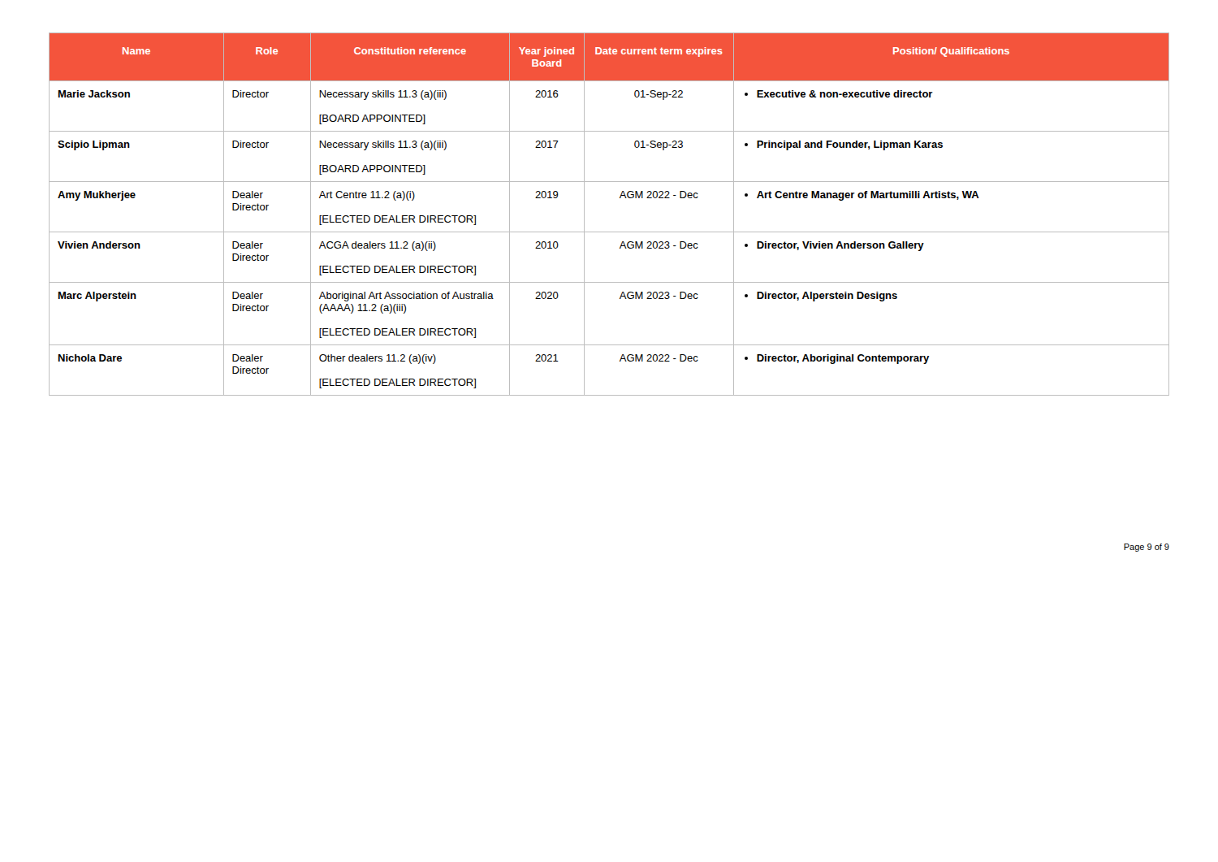| Name | Role | Constitution reference | Year joined Board | Date current term expires | Position/ Qualifications |
| --- | --- | --- | --- | --- | --- |
| Marie Jackson | Director | Necessary skills 11.3 (a)(iii) [BOARD APPOINTED] | 2016 | 01-Sep-22 | Executive & non-executive director |
| Scipio Lipman | Director | Necessary skills 11.3 (a)(iii) [BOARD APPOINTED] | 2017 | 01-Sep-23 | Principal and Founder, Lipman Karas |
| Amy Mukherjee | Dealer Director | Art Centre 11.2 (a)(i) [ELECTED DEALER DIRECTOR] | 2019 | AGM 2022 - Dec | Art Centre Manager of Martumilli Artists, WA |
| Vivien Anderson | Dealer Director | ACGA dealers 11.2 (a)(ii) [ELECTED DEALER DIRECTOR] | 2010 | AGM 2023 - Dec | Director, Vivien Anderson Gallery |
| Marc Alperstein | Dealer Director | Aboriginal Art Association of Australia (AAAA) 11.2 (a)(iii) [ELECTED DEALER DIRECTOR] | 2020 | AGM 2023 - Dec | Director, Alperstein Designs |
| Nichola Dare | Dealer Director | Other dealers 11.2 (a)(iv) [ELECTED DEALER DIRECTOR] | 2021 | AGM 2022 - Dec | Director, Aboriginal Contemporary |
Page 9 of 9